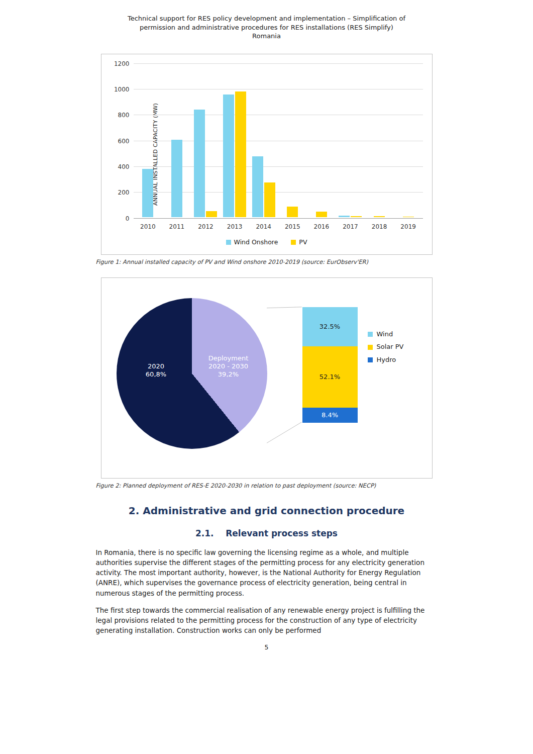Technical support for RES policy development and implementation – Simplification of
permission and administrative procedures for RES installations (RES Simplify)
Romania
Annual installed capacity (MW)
1200
1000
800
600
400
200
0
20102011201220132014 20152016201720182019
Wind Onshore PV
Figure 1: Annual installed capacity of PV and Wind onshore 2010-2019 (source: EurObserv'ER)
2020
60,8%
Deployment
2020 - 2030
39,2%
32.5%
52.1%
8.4%
Wind
Solar PV
Hydro
Figure 2: Planned deployment of RES-E 2020-2030 in relation to past deployment (source: NECP)
2. Administrative and grid connection procedure
2.1. Relevant process steps
In Romania, there is no specific law governing the licensing regime as a whole, and multiple authorities supervise the different stages of the permitting process for any electricity generation activity. The most important authority, however, is the National Authority for Energy Regulation (ANRE), which supervises the governance process of electricity generation, being central in numerous stages of the permitting process.
The first step towards the commercial realisation of any renewable energy project is fulfilling the legal provisions related to the permitting process for the construction of any type of electricity generating installation. Construction works can only be performed
5